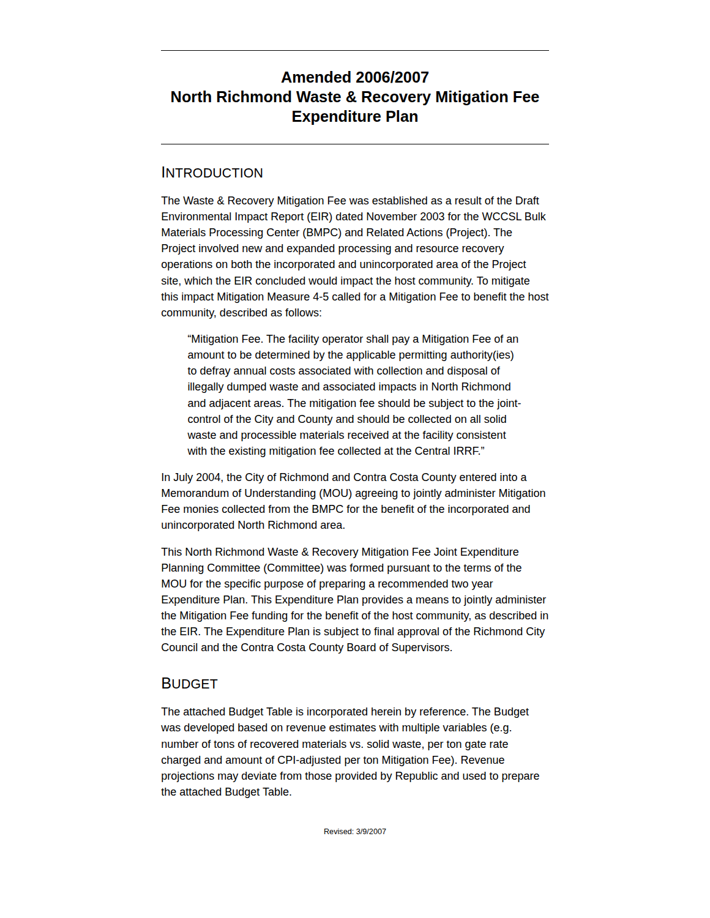Amended 2006/2007
North Richmond Waste & Recovery Mitigation Fee
Expenditure Plan
INTRODUCTION
The Waste & Recovery Mitigation Fee was established as a result of the Draft Environmental Impact Report (EIR) dated November 2003 for the WCCSL Bulk Materials Processing Center (BMPC) and Related Actions (Project). The Project involved new and expanded processing and resource recovery operations on both the incorporated and unincorporated area of the Project site, which the EIR concluded would impact the host community. To mitigate this impact Mitigation Measure 4-5 called for a Mitigation Fee to benefit the host community, described as follows:
“Mitigation Fee. The facility operator shall pay a Mitigation Fee of an amount to be determined by the applicable permitting authority(ies) to defray annual costs associated with collection and disposal of illegally dumped waste and associated impacts in North Richmond and adjacent areas. The mitigation fee should be subject to the joint-control of the City and County and should be collected on all solid waste and processible materials received at the facility consistent with the existing mitigation fee collected at the Central IRRF.”
In July 2004, the City of Richmond and Contra Costa County entered into a Memorandum of Understanding (MOU) agreeing to jointly administer Mitigation Fee monies collected from the BMPC for the benefit of the incorporated and unincorporated North Richmond area.
This North Richmond Waste & Recovery Mitigation Fee Joint Expenditure Planning Committee (Committee) was formed pursuant to the terms of the MOU for the specific purpose of preparing a recommended two year Expenditure Plan. This Expenditure Plan provides a means to jointly administer the Mitigation Fee funding for the benefit of the host community, as described in the EIR. The Expenditure Plan is subject to final approval of the Richmond City Council and the Contra Costa County Board of Supervisors.
BUDGET
The attached Budget Table is incorporated herein by reference. The Budget was developed based on revenue estimates with multiple variables (e.g. number of tons of recovered materials vs. solid waste, per ton gate rate charged and amount of CPI-adjusted per ton Mitigation Fee). Revenue projections may deviate from those provided by Republic and used to prepare the attached Budget Table.
Revised: 3/9/2007